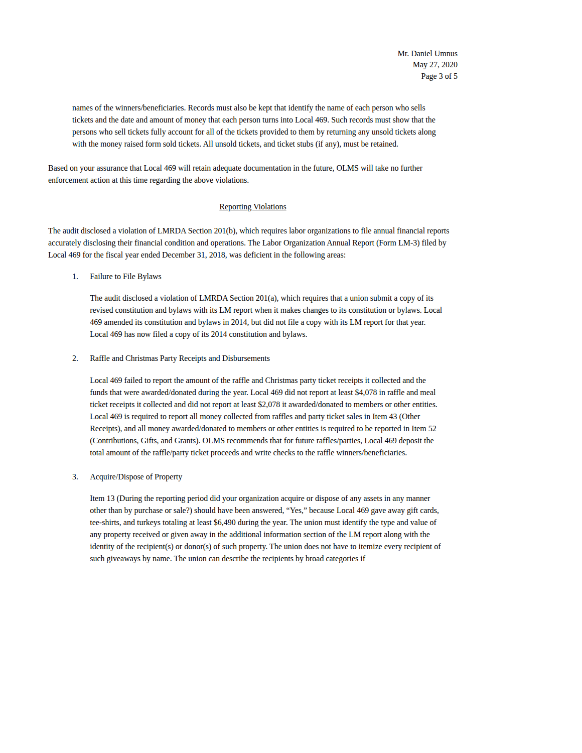Mr. Daniel Umnus
May 27, 2020
Page 3 of 5
names of the winners/beneficiaries. Records must also be kept that identify the name of each person who sells tickets and the date and amount of money that each person turns into Local 469. Such records must show that the persons who sell tickets fully account for all of the tickets provided to them by returning any unsold tickets along with the money raised form sold tickets. All unsold tickets, and ticket stubs (if any), must be retained.
Based on your assurance that Local 469 will retain adequate documentation in the future, OLMS will take no further enforcement action at this time regarding the above violations.
Reporting Violations
The audit disclosed a violation of LMRDA Section 201(b), which requires labor organizations to file annual financial reports accurately disclosing their financial condition and operations. The Labor Organization Annual Report (Form LM-3) filed by Local 469 for the fiscal year ended December 31, 2018, was deficient in the following areas:
1. Failure to File Bylaws
The audit disclosed a violation of LMRDA Section 201(a), which requires that a union submit a copy of its revised constitution and bylaws with its LM report when it makes changes to its constitution or bylaws. Local 469 amended its constitution and bylaws in 2014, but did not file a copy with its LM report for that year. Local 469 has now filed a copy of its 2014 constitution and bylaws.
2. Raffle and Christmas Party Receipts and Disbursements
Local 469 failed to report the amount of the raffle and Christmas party ticket receipts it collected and the funds that were awarded/donated during the year. Local 469 did not report at least $4,078 in raffle and meal ticket receipts it collected and did not report at least $2,078 it awarded/donated to members or other entities. Local 469 is required to report all money collected from raffles and party ticket sales in Item 43 (Other Receipts), and all money awarded/donated to members or other entities is required to be reported in Item 52 (Contributions, Gifts, and Grants). OLMS recommends that for future raffles/parties, Local 469 deposit the total amount of the raffle/party ticket proceeds and write checks to the raffle winners/beneficiaries.
3. Acquire/Dispose of Property
Item 13 (During the reporting period did your organization acquire or dispose of any assets in any manner other than by purchase or sale?) should have been answered, “Yes,” because Local 469 gave away gift cards, tee-shirts, and turkeys totaling at least $6,490 during the year. The union must identify the type and value of any property received or given away in the additional information section of the LM report along with the identity of the recipient(s) or donor(s) of such property. The union does not have to itemize every recipient of such giveaways by name. The union can describe the recipients by broad categories if